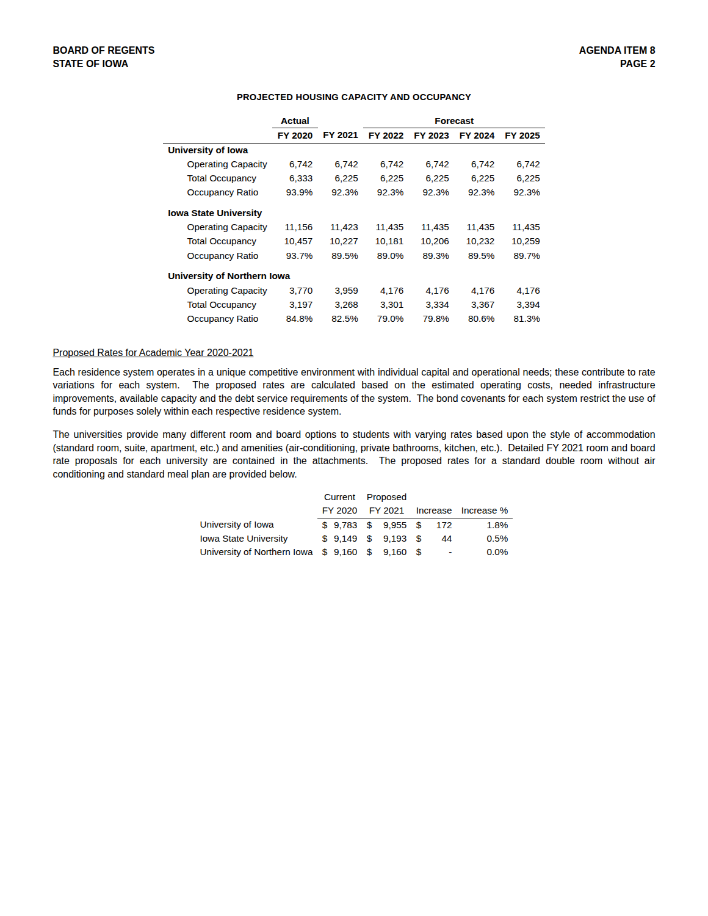BOARD OF REGENTS STATE OF IOWA
AGENDA ITEM 8 PAGE 2
PROJECTED HOUSING CAPACITY AND OCCUPANCY
| | Actual | | Forecast |
| --- | --- | --- | --- |
| | FY 2020 | FY 2021 | FY 2022 | FY 2023 | FY 2024 | FY 2025 |
| University of Iowa |
| Operating Capacity | 6,742 | 6,742 | 6,742 | 6,742 | 6,742 | 6,742 |
| Total Occupancy | 6,333 | 6,225 | 6,225 | 6,225 | 6,225 | 6,225 |
| Occupancy Ratio | 93.9% | 92.3% | 92.3% | 92.3% | 92.3% | 92.3% |
| Iowa State University |
| Operating Capacity | 11,156 | 11,423 | 11,435 | 11,435 | 11,435 | 11,435 |
| Total Occupancy | 10,457 | 10,227 | 10,181 | 10,206 | 10,232 | 10,259 |
| Occupancy Ratio | 93.7% | 89.5% | 89.0% | 89.3% | 89.5% | 89.7% |
| University of Northern Iowa |
| Operating Capacity | 3,770 | 3,959 | 4,176 | 4,176 | 4,176 | 4,176 |
| Total Occupancy | 3,197 | 3,268 | 3,301 | 3,334 | 3,367 | 3,394 |
| Occupancy Ratio | 84.8% | 82.5% | 79.0% | 79.8% | 80.6% | 81.3% |
Proposed Rates for Academic Year 2020-2021
Each residence system operates in a unique competitive environment with individual capital and operational needs; these contribute to rate variations for each system. The proposed rates are calculated based on the estimated operating costs, needed infrastructure improvements, available capacity and the debt service requirements of the system. The bond covenants for each system restrict the use of funds for purposes solely within each respective residence system.
The universities provide many different room and board options to students with varying rates based upon the style of accommodation (standard room, suite, apartment, etc.) and amenities (air-conditioning, private bathrooms, kitchen, etc.). Detailed FY 2021 room and board rate proposals for each university are contained in the attachments. The proposed rates for a standard double room without air conditioning and standard meal plan are provided below.
| | Current | Proposed | | | |
| --- | --- | --- | --- | --- | --- |
| | FY 2020 | FY 2021 | Increase | Increase % |
| University of Iowa | $ | 9,783 | $ | 9,955 | $ | 172 | 1.8% |
| Iowa State University | $ | 9,149 | $ | 9,193 | $ | 44 | 0.5% |
| University of Northern Iowa | $ | 9,160 | $ | 9,160 | $ | - | 0.0% |